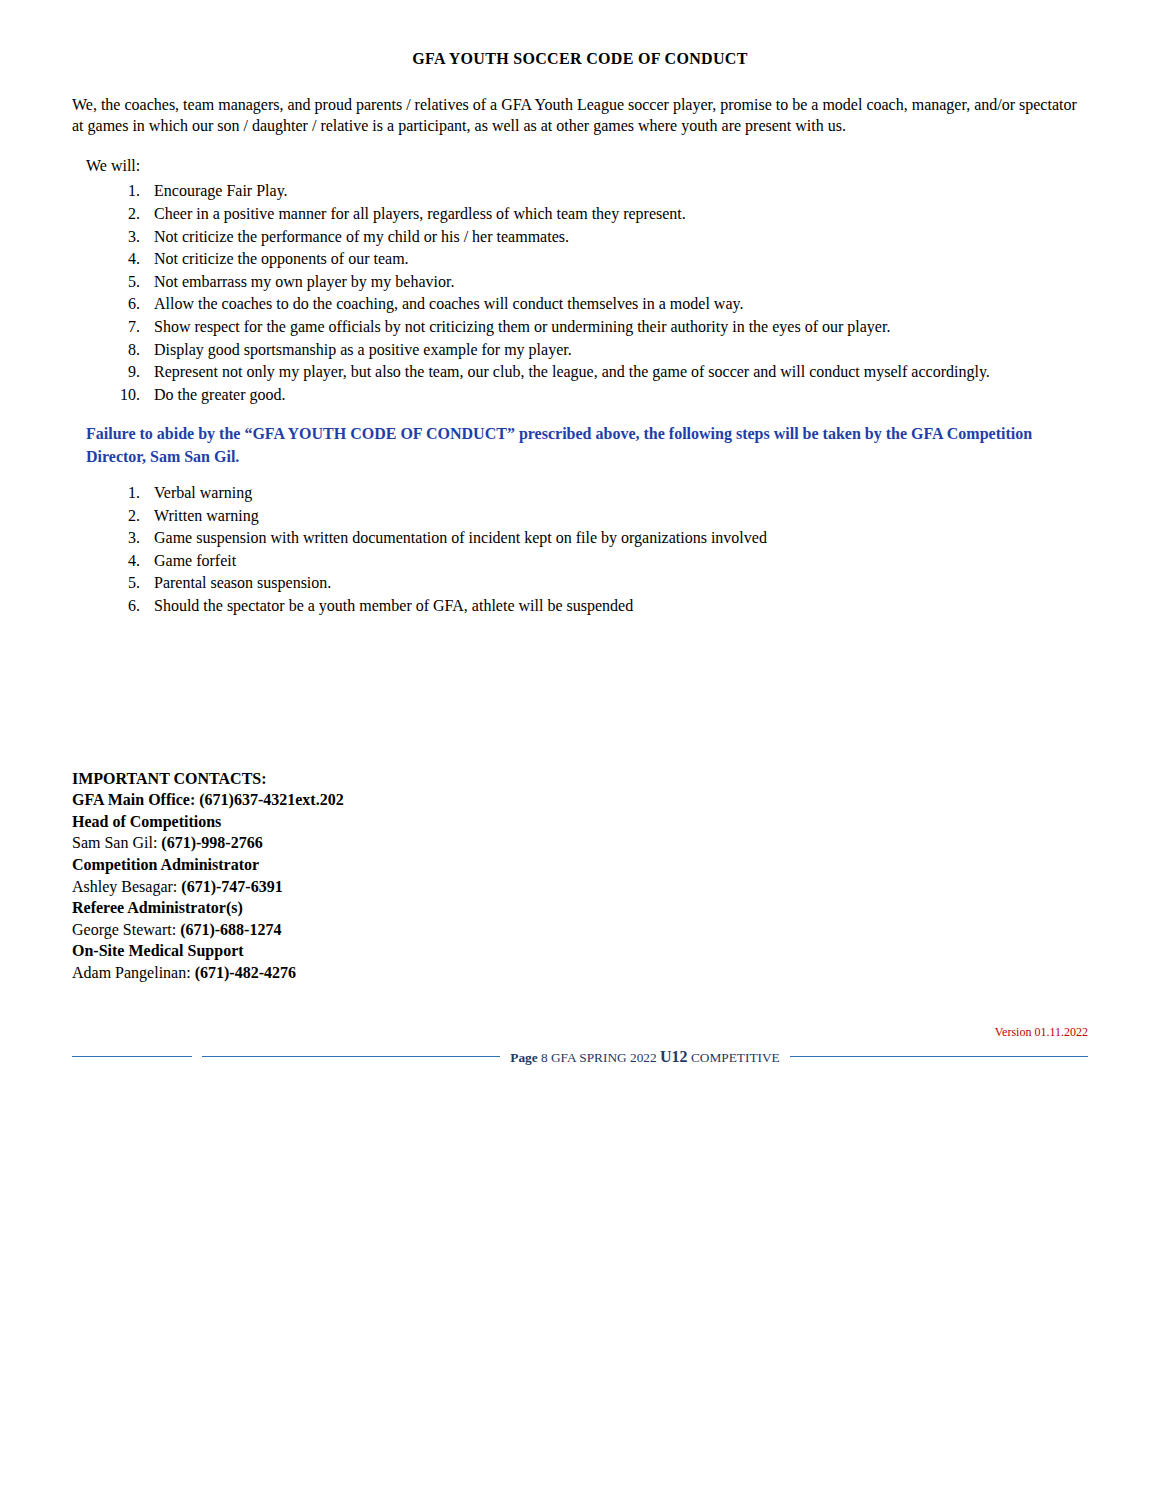GFA YOUTH SOCCER CODE OF CONDUCT
We, the coaches, team managers, and proud parents / relatives of a GFA Youth League soccer player, promise to be a model coach, manager, and/or spectator at games in which our son / daughter / relative is a participant, as well as at other games where youth are present with us.
We will:
Encourage Fair Play.
Cheer in a positive manner for all players, regardless of which team they represent.
Not criticize the performance of my child or his / her teammates.
Not criticize the opponents of our team.
Not embarrass my own player by my behavior.
Allow the coaches to do the coaching, and coaches will conduct themselves in a model way.
Show respect for the game officials by not criticizing them or undermining their authority in the eyes of our player.
Display good sportsmanship as a positive example for my player.
Represent not only my player, but also the team, our club, the league, and the game of soccer and will conduct myself accordingly.
Do the greater good.
Failure to abide by the “GFA YOUTH CODE OF CONDUCT” prescribed above, the following steps will be taken by the GFA Competition Director, Sam San Gil.
Verbal warning
Written warning
Game suspension with written documentation of incident kept on file by organizations involved
Game forfeit
Parental season suspension.
Should the spectator be a youth member of GFA, athlete will be suspended
IMPORTANT CONTACTS:
GFA Main Office: (671)637-4321ext.202
Head of Competitions
Sam San Gil: (671)-998-2766
Competition Administrator
Ashley Besagar: (671)-747-6391
Referee Administrator(s)
George Stewart: (671)-688-1274
On-Site Medical Support
Adam Pangelinan: (671)-482-4276
Version 01.11.2022
Page 8 GFA SPRING 2022 U12 COMPETITIVE